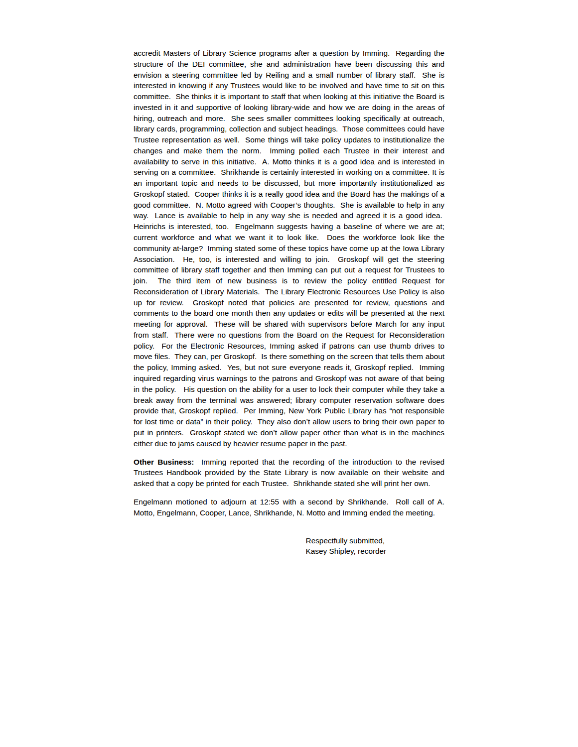accredit Masters of Library Science programs after a question by Imming. Regarding the structure of the DEI committee, she and administration have been discussing this and envision a steering committee led by Reiling and a small number of library staff. She is interested in knowing if any Trustees would like to be involved and have time to sit on this committee. She thinks it is important to staff that when looking at this initiative the Board is invested in it and supportive of looking library-wide and how we are doing in the areas of hiring, outreach and more. She sees smaller committees looking specifically at outreach, library cards, programming, collection and subject headings. Those committees could have Trustee representation as well. Some things will take policy updates to institutionalize the changes and make them the norm. Imming polled each Trustee in their interest and availability to serve in this initiative. A. Motto thinks it is a good idea and is interested in serving on a committee. Shrikhande is certainly interested in working on a committee. It is an important topic and needs to be discussed, but more importantly institutionalized as Groskopf stated. Cooper thinks it is a really good idea and the Board has the makings of a good committee. N. Motto agreed with Cooper’s thoughts. She is available to help in any way. Lance is available to help in any way she is needed and agreed it is a good idea. Heinrichs is interested, too. Engelmann suggests having a baseline of where we are at; current workforce and what we want it to look like. Does the workforce look like the community at-large? Imming stated some of these topics have come up at the Iowa Library Association. He, too, is interested and willing to join. Groskopf will get the steering committee of library staff together and then Imming can put out a request for Trustees to join. The third item of new business is to review the policy entitled Request for Reconsideration of Library Materials. The Library Electronic Resources Use Policy is also up for review. Groskopf noted that policies are presented for review, questions and comments to the board one month then any updates or edits will be presented at the next meeting for approval. These will be shared with supervisors before March for any input from staff. There were no questions from the Board on the Request for Reconsideration policy. For the Electronic Resources, Imming asked if patrons can use thumb drives to move files. They can, per Groskopf. Is there something on the screen that tells them about the policy, Imming asked. Yes, but not sure everyone reads it, Groskopf replied. Imming inquired regarding virus warnings to the patrons and Groskopf was not aware of that being in the policy. His question on the ability for a user to lock their computer while they take a break away from the terminal was answered; library computer reservation software does provide that, Groskopf replied. Per Imming, New York Public Library has “not responsible for lost time or data” in their policy. They also don’t allow users to bring their own paper to put in printers. Groskopf stated we don’t allow paper other than what is in the machines either due to jams caused by heavier resume paper in the past.
Other Business: Imming reported that the recording of the introduction to the revised Trustees Handbook provided by the State Library is now available on their website and asked that a copy be printed for each Trustee. Shrikhande stated she will print her own.
Engelmann motioned to adjourn at 12:55 with a second by Shrikhande. Roll call of A. Motto, Engelmann, Cooper, Lance, Shrikhande, N. Motto and Imming ended the meeting.
Respectfully submitted,
Kasey Shipley, recorder